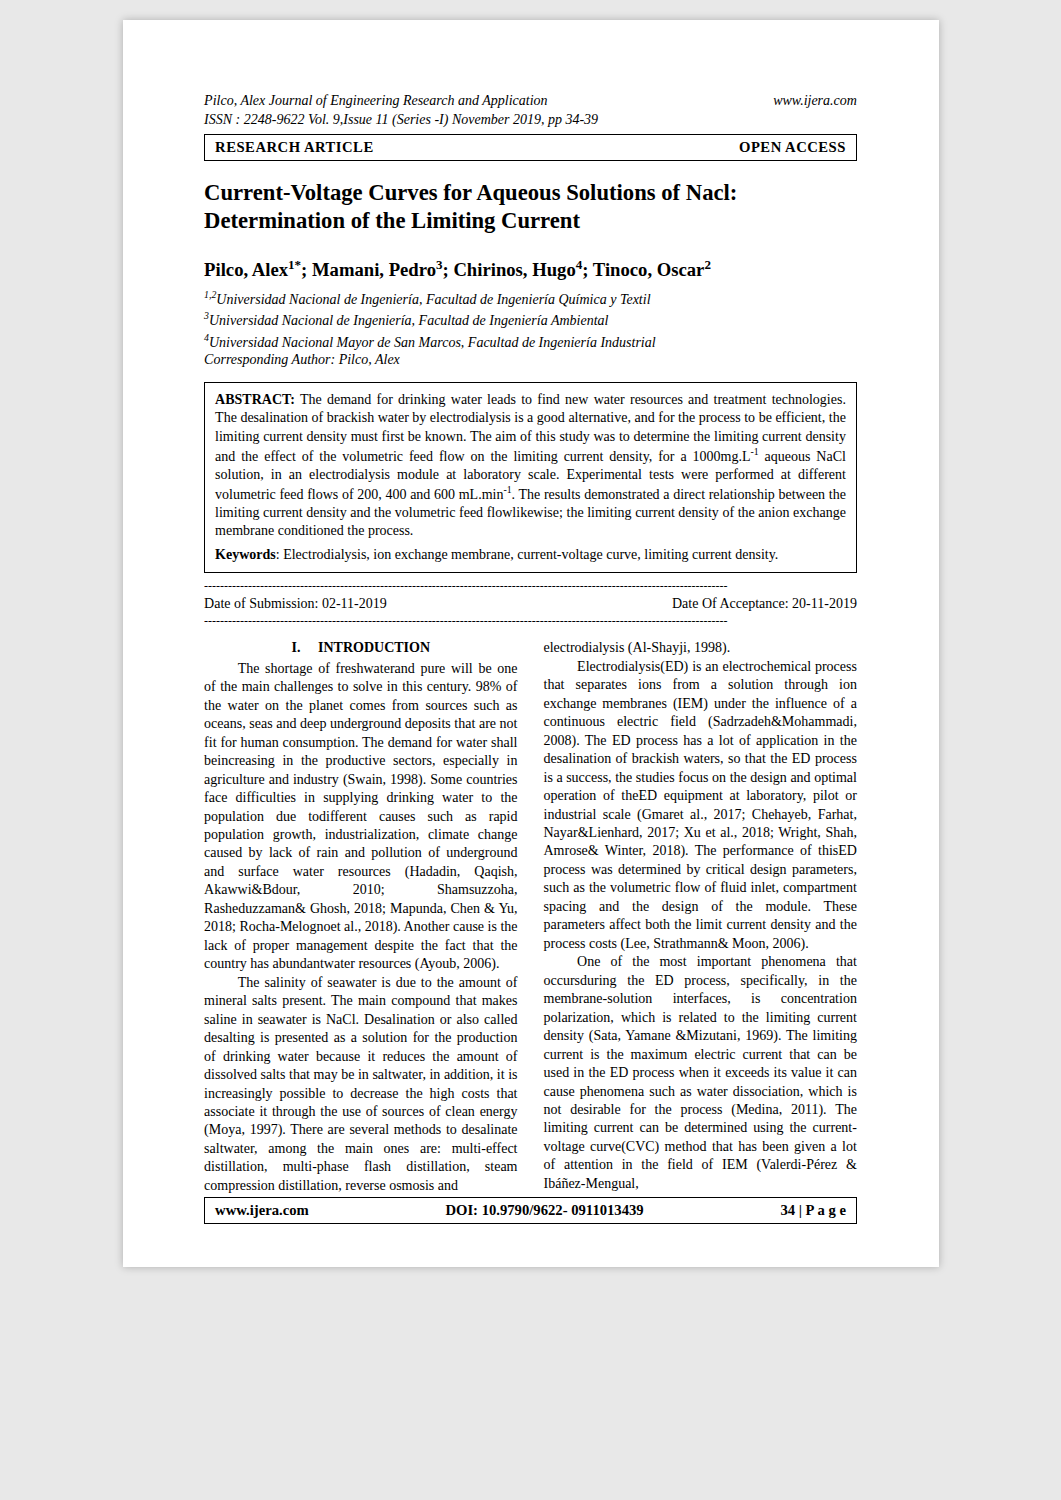Pilco, Alex Journal of Engineering Research and Application www.ijera.com
ISSN : 2248-9622 Vol. 9,Issue 11 (Series -I) November 2019, pp 34-39
RESEARCH ARTICLE OPEN ACCESS
Current-Voltage Curves for Aqueous Solutions of Nacl:
Determination of the Limiting Current
Pilco, Alex1*; Mamani, Pedro3; Chirinos, Hugo4; Tinoco, Oscar2
1,2Universidad Nacional de Ingeniería, Facultad de Ingeniería Química y Textil
3Universidad Nacional de Ingeniería, Facultad de Ingeniería Ambiental
4Universidad Nacional Mayor de San Marcos, Facultad de Ingeniería Industrial
Corresponding Author: Pilco, Alex
ABSTRACT: The demand for drinking water leads to find new water resources and treatment technologies. The desalination of brackish water by electrodialysis is a good alternative, and for the process to be efficient, the limiting current density must first be known. The aim of this study was to determine the limiting current density and the effect of the volumetric feed flow on the limiting current density, for a 1000mg.L-1 aqueous NaCl solution, in an electrodialysis module at laboratory scale. Experimental tests were performed at different volumetric feed flows of 200, 400 and 600 mL.min-1. The results demonstrated a direct relationship between the limiting current density and the volumetric feed flowlikewise; the limiting current density of the anion exchange membrane conditioned the process.
Keywords: Electrodialysis, ion exchange membrane, current-voltage curve, limiting current density.
-----------------------------------------------------------------------------------------------------------------------------------
Date of Submission: 02-11-2019 Date Of Acceptance: 20-11-2019
-----------------------------------------------------------------------------------------------------------------------------------
I. INTRODUCTION
The shortage of freshwaterand pure will be one of the main challenges to solve in this century. 98% of the water on the planet comes from sources such as oceans, seas and deep underground deposits that are not fit for human consumption. The demand for water shall beincreasing in the productive sectors, especially in agriculture and industry (Swain, 1998). Some countries face difficulties in supplying drinking water to the population due todifferent causes such as rapid population growth, industrialization, climate change caused by lack of rain and pollution of underground and surface water resources (Hadadin, Qaqish, Akawwi&Bdour, 2010; Shamsuzzoha, Rasheduzzaman& Ghosh, 2018; Mapunda, Chen & Yu, 2018; Rocha-Melognoet al., 2018). Another cause is the lack of proper management despite the fact that the country has abundantwater resources (Ayoub, 2006).
The salinity of seawater is due to the amount of mineral salts present. The main compound that makes saline in seawater is NaCl. Desalination or also called desalting is presented as a solution for the production of drinking water because it reduces the amount of dissolved salts that may be in saltwater, in addition, it is increasingly possible to decrease the high costs that associate it through the use of sources of clean energy (Moya, 1997). There are several methods to desalinate saltwater, among the main ones are: multi-effect distillation, multi-phase flash distillation, steam compression distillation, reverse osmosis and
electrodialysis (Al-Shayji, 1998).
Electrodialysis(ED) is an electrochemical process that separates ions from a solution through ion exchange membranes (IEM) under the influence of a continuous electric field (Sadrzadeh&Mohammadi, 2008). The ED process has a lot of application in the desalination of brackish waters, so that the ED process is a success, the studies focus on the design and optimal operation of theED equipment at laboratory, pilot or industrial scale (Gmaret al., 2017; Chehayeb, Farhat, Nayar&Lienhard, 2017; Xu et al., 2018; Wright, Shah, Amrose& Winter, 2018). The performance of thisED process was determined by critical design parameters, such as the volumetric flow of fluid inlet, compartment spacing and the design of the module. These parameters affect both the limit current density and the process costs (Lee, Strathmann& Moon, 2006).
One of the most important phenomena that occursduring the ED process, specifically, in the membrane-solution interfaces, is concentration polarization, which is related to the limiting current density (Sata, Yamane &Mizutani, 1969). The limiting current is the maximum electric current that can be used in the ED process when it exceeds its value it can cause phenomena such as water dissociation, which is not desirable for the process (Medina, 2011). The limiting current can be determined using the current-voltage curve(CVC) method that has been given a lot of attention in the field of IEM (Valerdi-Pérez & Ibáñez-Mengual,
www.ijera.com DOI: 10.9790/9622- 0911013439 34 | P a g e